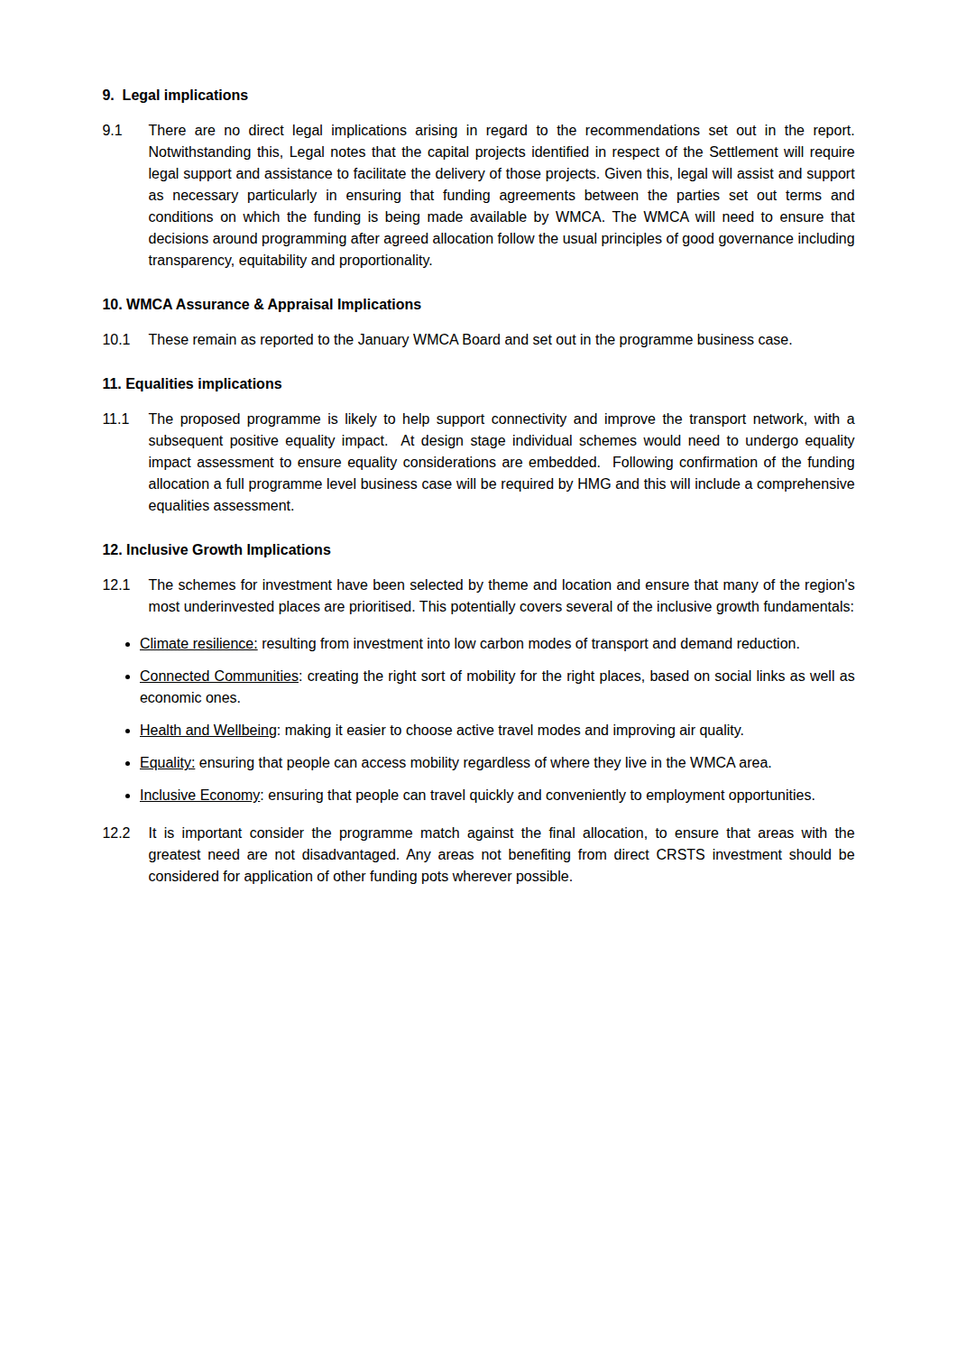9. Legal implications
9.1
There are no direct legal implications arising in regard to the recommendations set out in the report. Notwithstanding this, Legal notes that the capital projects identified in respect of the Settlement will require legal support and assistance to facilitate the delivery of those projects. Given this, legal will assist and support as necessary particularly in ensuring that funding agreements between the parties set out terms and conditions on which the funding is being made available by WMCA. The WMCA will need to ensure that decisions around programming after agreed allocation follow the usual principles of good governance including transparency, equitability and proportionality.
10. WMCA Assurance & Appraisal Implications
10.1
These remain as reported to the January WMCA Board and set out in the programme business case.
11. Equalities implications
11.1
The proposed programme is likely to help support connectivity and improve the transport network, with a subsequent positive equality impact. At design stage individual schemes would need to undergo equality impact assessment to ensure equality considerations are embedded. Following confirmation of the funding allocation a full programme level business case will be required by HMG and this will include a comprehensive equalities assessment.
12. Inclusive Growth Implications
12.1
The schemes for investment have been selected by theme and location and ensure that many of the region's most underinvested places are prioritised. This potentially covers several of the inclusive growth fundamentals:
Climate resilience: resulting from investment into low carbon modes of transport and demand reduction.
Connected Communities: creating the right sort of mobility for the right places, based on social links as well as economic ones.
Health and Wellbeing: making it easier to choose active travel modes and improving air quality.
Equality: ensuring that people can access mobility regardless of where they live in the WMCA area.
Inclusive Economy: ensuring that people can travel quickly and conveniently to employment opportunities.
12.2
It is important consider the programme match against the final allocation, to ensure that areas with the greatest need are not disadvantaged. Any areas not benefiting from direct CRSTS investment should be considered for application of other funding pots wherever possible.